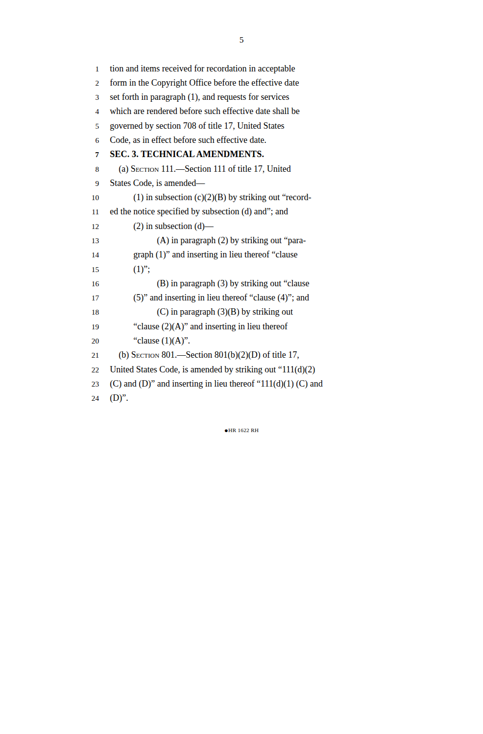5
tion and items received for recordation in acceptable
form in the Copyright Office before the effective date
set forth in paragraph (1), and requests for services
which are rendered before such effective date shall be
governed by section 708 of title 17, United States
Code, as in effect before such effective date.
SEC. 3. TECHNICAL AMENDMENTS.
(a) Section 111.—Section 111 of title 17, United
States Code, is amended—
(1) in subsection (c)(2)(B) by striking out “record-
ed the notice specified by subsection (d) and”; and
(2) in subsection (d)—
(A) in paragraph (2) by striking out “para-
graph (1)” and inserting in lieu thereof “clause
(1)”;
(B) in paragraph (3) by striking out “clause
(5)” and inserting in lieu thereof “clause (4)”; and
(C) in paragraph (3)(B) by striking out
“clause (2)(A)” and inserting in lieu thereof
“clause (1)(A)”.
(b) Section 801.—Section 801(b)(2)(D) of title 17,
United States Code, is amended by striking out “111(d)(2)
(C) and (D)” and inserting in lieu thereof “111(d)(1) (C) and
(D)”.
●HR 1622 RH